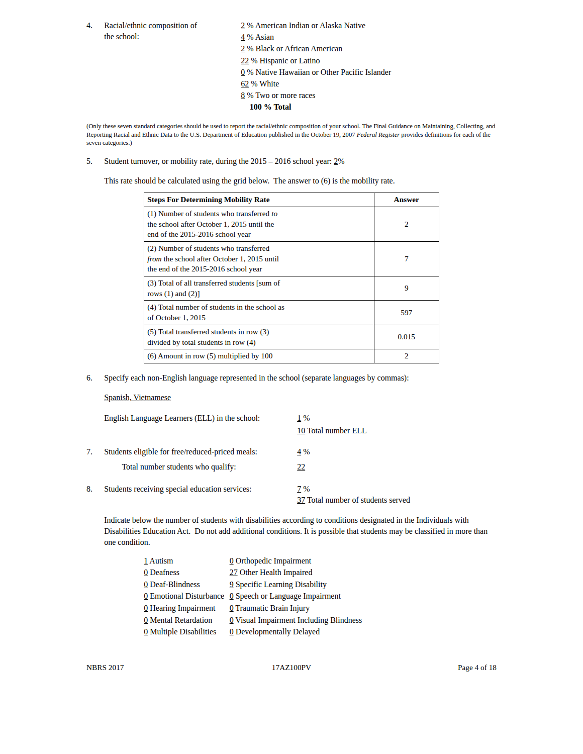4.
Racial/ethnic composition of
the school:
2 % American Indian or Alaska Native
4 % Asian
2 % Black or African American
22 % Hispanic or Latino
0 % Native Hawaiian or Other Pacific Islander
62 % White
8 % Two or more races
100 % Total
(Only these seven standard categories should be used to report the racial/ethnic composition of your school. The Final Guidance on Maintaining, Collecting, and Reporting Racial and Ethnic Data to the U.S. Department of Education published in the October 19, 2007 Federal Register provides definitions for each of the seven categories.)
5.
Student turnover, or mobility rate, during the 2015 – 2016 school year: 2%
This rate should be calculated using the grid below. The answer to (6) is the mobility rate.
| Steps For Determining Mobility Rate | Answer |
| --- | --- |
| (1) Number of students who transferred to the school after October 1, 2015 until the end of the 2015-2016 school year | 2 |
| (2) Number of students who transferred from the school after October 1, 2015 until the end of the 2015-2016 school year | 7 |
| (3) Total of all transferred students [sum of rows (1) and (2)] | 9 |
| (4) Total number of students in the school as of October 1, 2015 | 597 |
| (5) Total transferred students in row (3) divided by total students in row (4) | 0.015 |
| (6) Amount in row (5) multiplied by 100 | 2 |
6.
Specify each non-English language represented in the school (separate languages by commas):
Spanish, Vietnamese
English Language Learners (ELL) in the school:
1 %
10 Total number ELL
7.
Students eligible for free/reduced-priced meals:
4 %
Total number students who qualify:
22
8.
Students receiving special education services:
7 %
37 Total number of students served
Indicate below the number of students with disabilities according to conditions designated in the Individuals with Disabilities Education Act. Do not add additional conditions. It is possible that students may be classified in more than one condition.
| 1 Autism | 0 Orthopedic Impairment |
| 0 Deafness | 27 Other Health Impaired |
| 0 Deaf-Blindness | 9 Specific Learning Disability |
| 0 Emotional Disturbance | 0 Speech or Language Impairment |
| 0 Hearing Impairment | 0 Traumatic Brain Injury |
| 0 Mental Retardation | 0 Visual Impairment Including Blindness |
| 0 Multiple Disabilities | 0 Developmentally Delayed |
NBRS 2017
17AZ100PV
Page 4 of 18